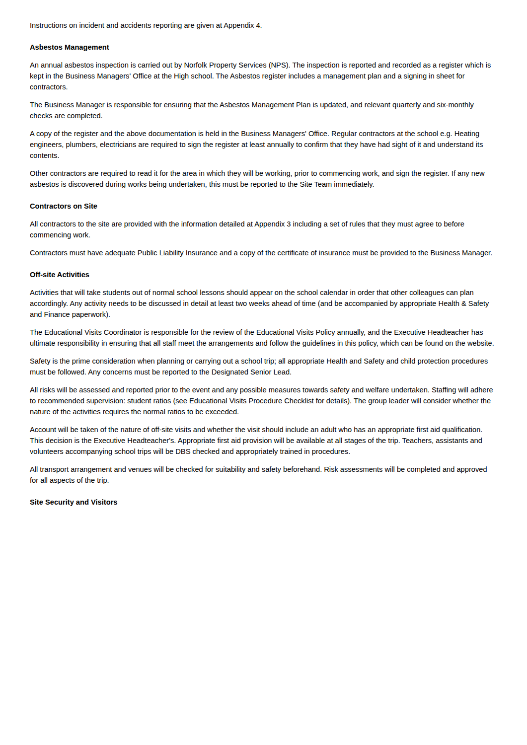Instructions on incident and accidents reporting are given at Appendix 4.
Asbestos Management
An annual asbestos inspection is carried out by Norfolk Property Services (NPS). The inspection is reported and recorded as a register which is kept in the Business Managers' Office at the High school. The Asbestos register includes a management plan and a signing in sheet for contractors.
The Business Manager is responsible for ensuring that the Asbestos Management Plan is updated, and relevant quarterly and six-monthly checks are completed.
A copy of the register and the above documentation is held in the Business Managers' Office. Regular contractors at the school e.g. Heating engineers, plumbers, electricians are required to sign the register at least annually to confirm that they have had sight of it and understand its contents.
Other contractors are required to read it for the area in which they will be working, prior to commencing work, and sign the register. If any new asbestos is discovered during works being undertaken, this must be reported to the Site Team immediately.
Contractors on Site
All contractors to the site are provided with the information detailed at Appendix 3 including a set of rules that they must agree to before commencing work.
Contractors must have adequate Public Liability Insurance and a copy of the certificate of insurance must be provided to the Business Manager.
Off-site Activities
Activities that will take students out of normal school lessons should appear on the school calendar in order that other colleagues can plan accordingly. Any activity needs to be discussed in detail at least two weeks ahead of time (and be accompanied by appropriate Health & Safety and Finance paperwork).
The Educational Visits Coordinator is responsible for the review of the Educational Visits Policy annually, and the Executive Headteacher has ultimate responsibility in ensuring that all staff meet the arrangements and follow the guidelines in this policy, which can be found on the website.
Safety is the prime consideration when planning or carrying out a school trip; all appropriate Health and Safety and child protection procedures must be followed. Any concerns must be reported to the Designated Senior Lead.
All risks will be assessed and reported prior to the event and any possible measures towards safety and welfare undertaken. Staffing will adhere to recommended supervision: student ratios (see Educational Visits Procedure Checklist for details). The group leader will consider whether the nature of the activities requires the normal ratios to be exceeded.
Account will be taken of the nature of off-site visits and whether the visit should include an adult who has an appropriate first aid qualification. This decision is the Executive Headteacher's. Appropriate first aid provision will be available at all stages of the trip. Teachers, assistants and volunteers accompanying school trips will be DBS checked and appropriately trained in procedures.
All transport arrangement and venues will be checked for suitability and safety beforehand. Risk assessments will be completed and approved for all aspects of the trip.
Site Security and Visitors